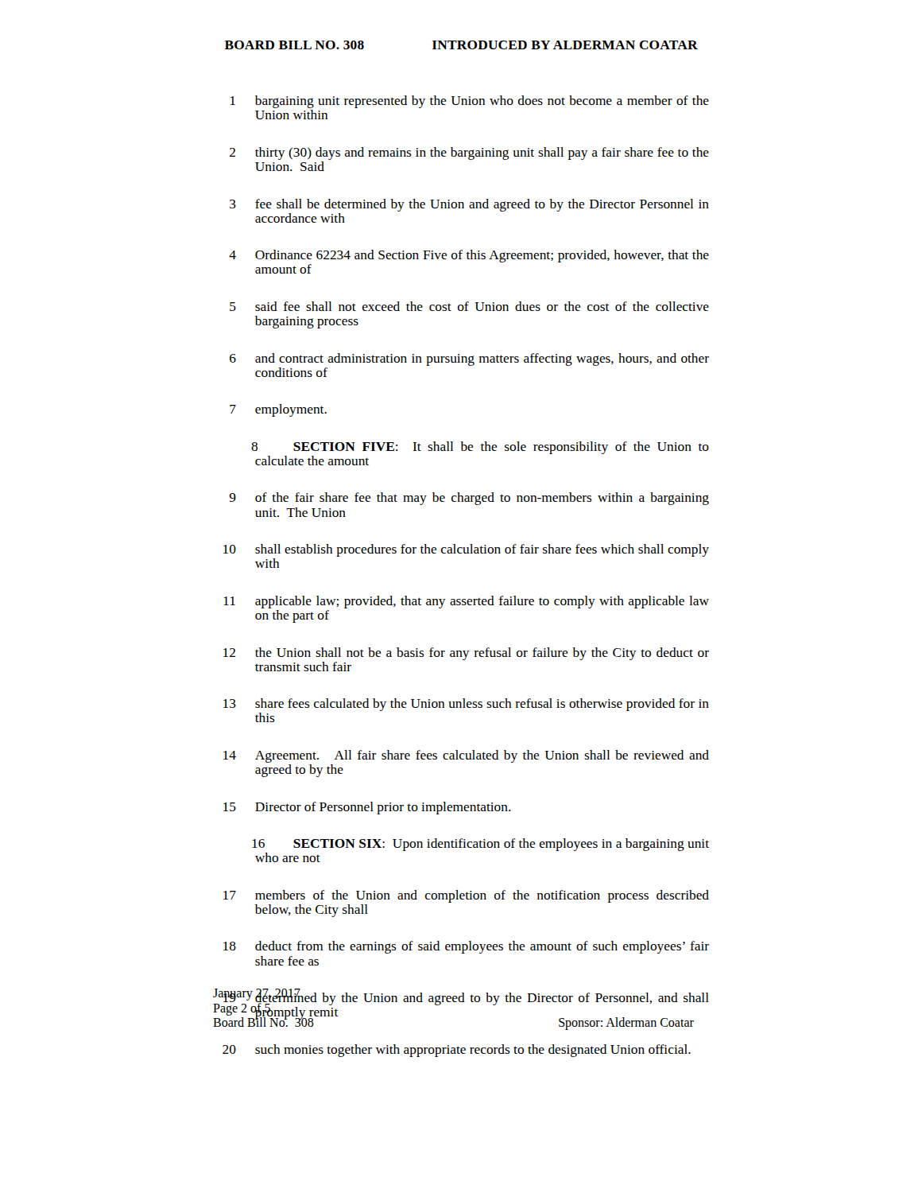BOARD BILL NO. 308 INTRODUCED BY ALDERMAN COATAR
bargaining unit represented by the Union who does not become a member of the Union within
thirty (30) days and remains in the bargaining unit shall pay a fair share fee to the Union. Said
fee shall be determined by the Union and agreed to by the Director Personnel in accordance with
Ordinance 62234 and Section Five of this Agreement; provided, however, that the amount of
said fee shall not exceed the cost of Union dues or the cost of the collective bargaining process
and contract administration in pursuing matters affecting wages, hours, and other conditions of
employment.
SECTION FIVE: It shall be the sole responsibility of the Union to calculate the amount
of the fair share fee that may be charged to non-members within a bargaining unit. The Union
shall establish procedures for the calculation of fair share fees which shall comply with
applicable law; provided, that any asserted failure to comply with applicable law on the part of
the Union shall not be a basis for any refusal or failure by the City to deduct or transmit such fair
share fees calculated by the Union unless such refusal is otherwise provided for in this
Agreement. All fair share fees calculated by the Union shall be reviewed and agreed to by the
Director of Personnel prior to implementation.
SECTION SIX: Upon identification of the employees in a bargaining unit who are not
members of the Union and completion of the notification process described below, the City shall
deduct from the earnings of said employees the amount of such employees’ fair share fee as
determined by the Union and agreed to by the Director of Personnel, and shall promptly remit
such monies together with appropriate records to the designated Union official.
January 27, 2017
Page 2 of 5
Board Bill No. 308 Sponsor: Alderman Coatar